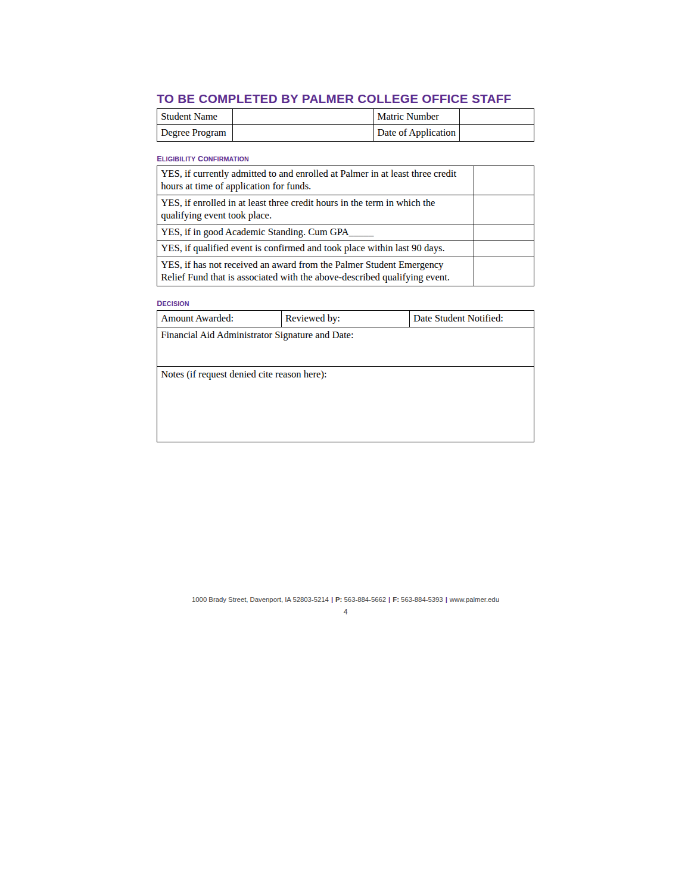TO BE COMPLETED BY PALMER COLLEGE OFFICE STAFF
| Student Name | | Matric Number | |
| Degree Program | | Date of Application | |
ELIGIBILITY CONFIRMATION
| YES, if currently admitted to and enrolled at Palmer in at least three credit hours at time of application for funds. | |
| YES, if enrolled in at least three credit hours in the term in which the qualifying event took place. | |
| YES, if in good Academic Standing. Cum GPA_____ | |
| YES, if qualified event is confirmed and took place within last 90 days. | |
| YES, if has not received an award from the Palmer Student Emergency Relief Fund that is associated with the above-described qualifying event. | |
DECISION
| Amount Awarded: | Reviewed by: | Date Student Notified: |
| Financial Aid Administrator Signature and Date: |
| Notes (if request denied cite reason here): |
1000 Brady Street, Davenport, IA 52803-5214|P: 563-884-5662|F: 563-884-5393|www.palmer.edu
4